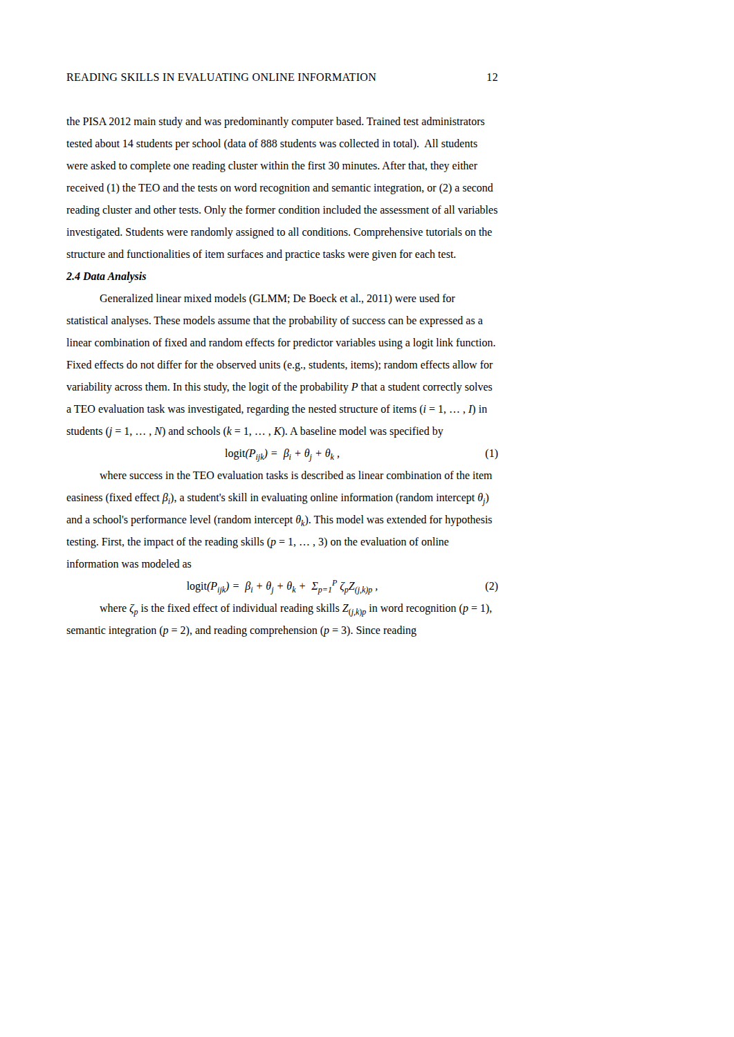Reading Skills in Evaluating Online Information 12
the PISA 2012 main study and was predominantly computer based. Trained test administrators tested about 14 students per school (data of 888 students was collected in total). All students were asked to complete one reading cluster within the first 30 minutes. After that, they either received (1) the TEO and the tests on word recognition and semantic integration, or (2) a second reading cluster and other tests. Only the former condition included the assessment of all variables investigated. Students were randomly assigned to all conditions. Comprehensive tutorials on the structure and functionalities of item surfaces and practice tasks were given for each test.
2.4 Data Analysis
Generalized linear mixed models (GLMM; De Boeck et al., 2011) were used for statistical analyses. These models assume that the probability of success can be expressed as a linear combination of fixed and random effects for predictor variables using a logit link function. Fixed effects do not differ for the observed units (e.g., students, items); random effects allow for variability across them. In this study, the logit of the probability P that a student correctly solves a TEO evaluation task was investigated, regarding the nested structure of items (i = 1, … , I) in students (j = 1, … , N) and schools (k = 1, … , K). A baseline model was specified by
logit(Pijk) = βi + θj + θk , (1)
where success in the TEO evaluation tasks is described as linear combination of the item easiness (fixed effect βi), a student's skill in evaluating online information (random intercept θj) and a school's performance level (random intercept θk). This model was extended for hypothesis testing. First, the impact of the reading skills (p = 1, … , 3) on the evaluation of online information was modeled as
logit(Pijk) = βi + θj + θk + Σp=1P ζp Z(j,k)p , (2)
where ζp is the fixed effect of individual reading skills Z(j,k)p in word recognition (p = 1), semantic integration (p = 2), and reading comprehension (p = 3). Since reading